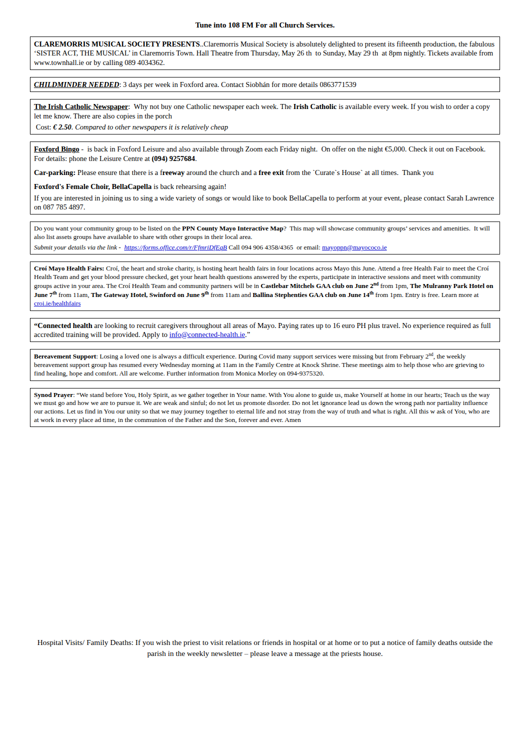Tune into 108 FM For all Church Services.
CLAREMORRIS MUSICAL SOCIETY PRESENTS..Claremorris Musical Society is absolutely delighted to present its fifteenth production, the fabulous ‘SISTER ACT, THE MUSICAL’ in Claremorris Town. Hall Theatre from Thursday, May 26 th to Sunday, May 29 th at 8pm nightly. Tickets available from www.townhall.ie or by calling 089 4034362.
CHILDMINDER NEEDED: 3 days per week in Foxford area. Contact Siobhán for more details 0863771539
The Irish Catholic Newspaper: Why not buy one Catholic newspaper each week. The Irish Catholic is available every week. If you wish to order a copy let me know. There are also copies in the porch
Cost: € 2.50. Compared to other newspapers it is relatively cheap
Foxford Bingo - is back in Foxford Leisure and also available through Zoom each Friday night. On offer on the night €5,000. Check it out on Facebook. For details: phone the Leisure Centre at (094) 9257684.
Car-parking: Please ensure that there is a freeway around the church and a free exit from the `Curate`s House` at all times. Thank you
Foxford's Female Choir, BellaCapella is back rehearsing again!
If you are interested in joining us to sing a wide variety of songs or would like to book BellaCapella to perform at your event, please contact Sarah Lawrence on 087 785 4897.
Do you want your community group to be listed on the PPN County Mayo Interactive Map? This map will showcase community groups’ services and amenities. It will also list assets groups have available to share with other groups in their local area.
Submit your details via the link - https://forms.office.com/r/FfmriDfEqB Call 094 906 4358/4365 or email: mayoppn@mayococo.ie
Croí Mayo Health Fairs: Croí, the heart and stroke charity, is hosting heart health fairs in four locations across Mayo this June. Attend a free Health Fair to meet the Croí Health Team and get your blood pressure checked, get your heart health questions answered by the experts, participate in interactive sessions and meet with community groups active in your area. The Croí Health Team and community partners will be in Castlebar Mitchels GAA club on June 2nd from 1pm, The Mulranny Park Hotel on June 7th from 11am, The Gateway Hotel, Swinford on June 9th from 11am and Ballina Stephenties GAA club on June 14th from 1pm. Entry is free. Learn more at croi.ie/healthfairs
“Connected health are looking to recruit caregivers throughout all areas of Mayo. Paying rates up to 16 euro PH plus travel. No experience required as full accredited training will be provided. Apply to info@connected-health.ie.”
Bereavement Support: Losing a loved one is always a difficult experience. During Covid many support services were missing but from February 2nd, the weekly bereavement support group has resumed every Wednesday morning at 11am in the Family Centre at Knock Shrine. These meetings aim to help those who are grieving to find healing, hope and comfort. All are welcome. Further information from Monica Morley on 094-9375320.
Synod Prayer: “We stand before You, Holy Spirit, as we gather together in Your name. With You alone to guide us, make Yourself at home in our hearts; Teach us the way we must go and how we are to pursue it. We are weak and sinful; do not let us promote disorder. Do not let ignorance lead us down the wrong path nor partiality influence our actions. Let us find in You our unity so that we may journey together to eternal life and not stray from the way of truth and what is right. All this w ask of You, who are at work in every place ad time, in the communion of the Father and the Son, forever and ever. Amen
Hospital Visits/ Family Deaths: If you wish the priest to visit relations or friends in hospital or at home or to put a notice of family deaths outside the parish in the weekly newsletter – please leave a message at the priests house.